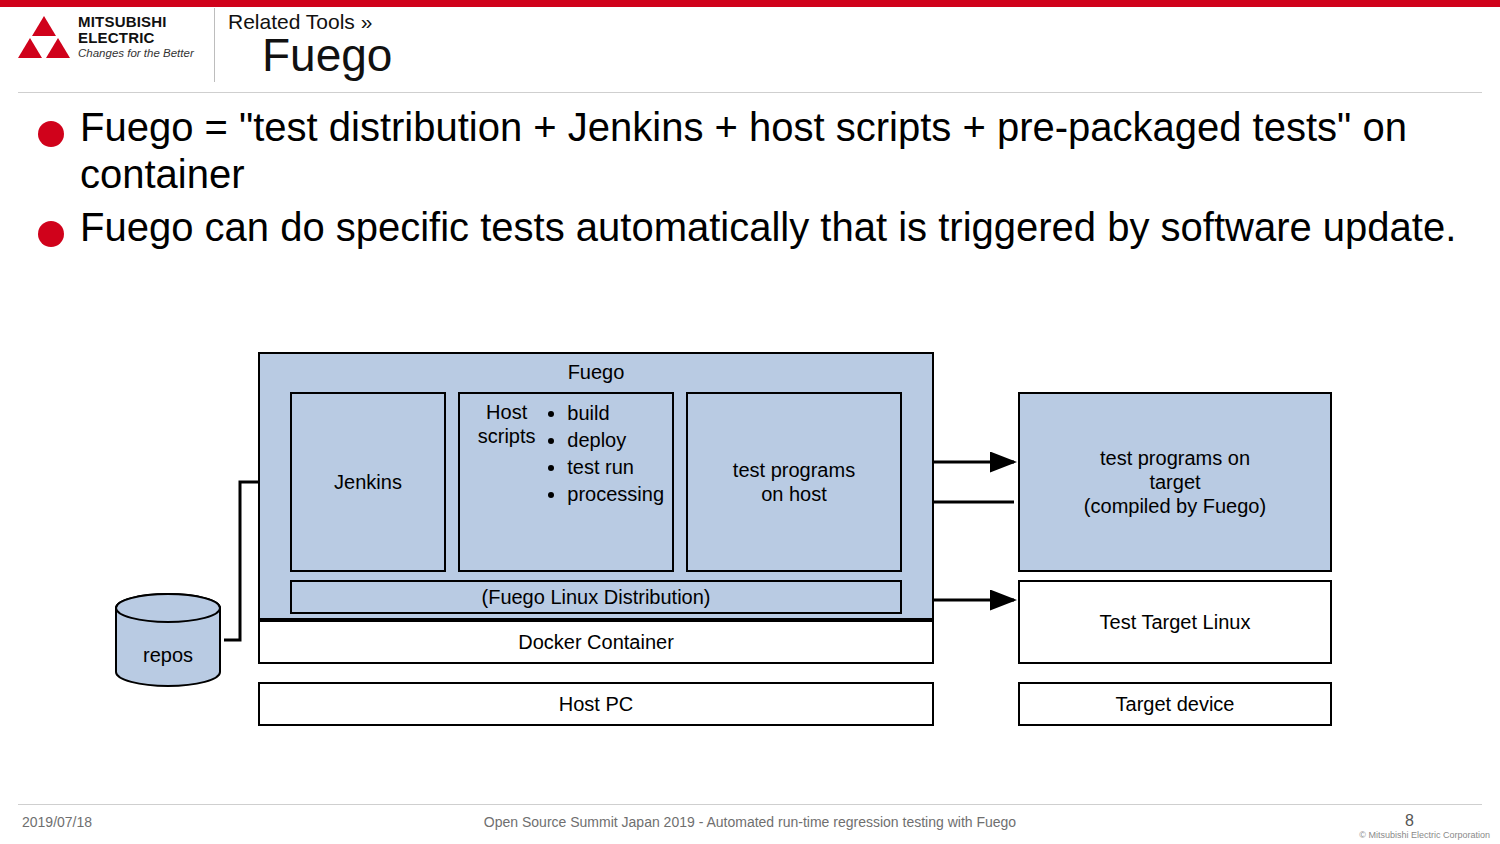MITSUBISHI
ELECTRIC
Changes for the Better
Related Tools »
Fuego
Fuego = "test distribution + Jenkins + host scripts + pre-packaged tests" on container
Fuego can do specific tests automatically that is triggered by software update.
Fuego
Jenkins
Host scripts
build
deploy
test run
processing
test programs
on host
(Fuego Linux Distribution)
Docker Container
Host PC
test programs on
target
(compiled by Fuego)
Test Target Linux
Target device
repos
2019/07/18
Open Source Summit Japan 2019 - Automated run-time regression testing with Fuego
8
© Mitsubishi Electric Corporation